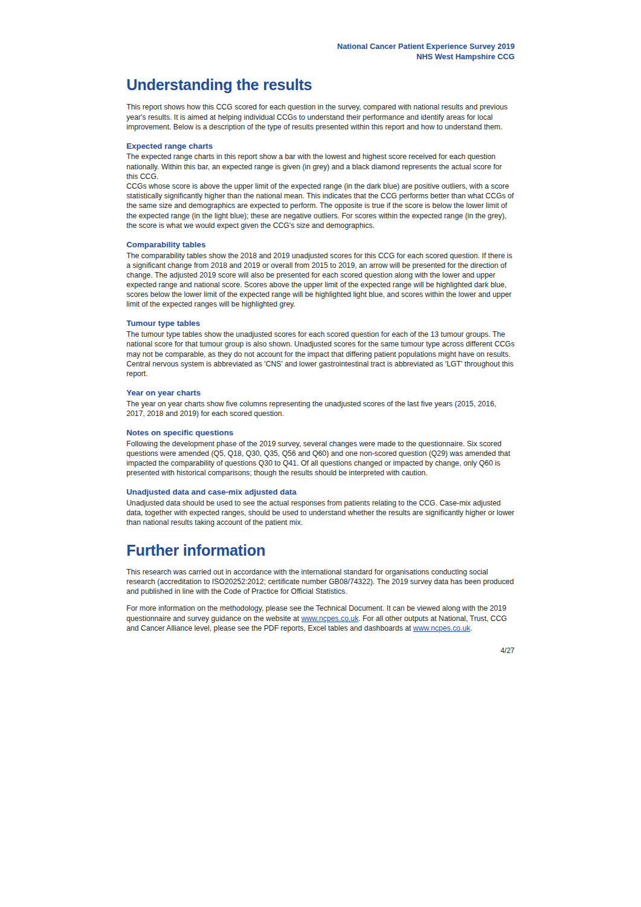National Cancer Patient Experience Survey 2019
NHS West Hampshire CCG
Understanding the results
This report shows how this CCG scored for each question in the survey, compared with national results and previous year's results. It is aimed at helping individual CCGs to understand their performance and identify areas for local improvement. Below is a description of the type of results presented within this report and how to understand them.
Expected range charts
The expected range charts in this report show a bar with the lowest and highest score received for each question nationally. Within this bar, an expected range is given (in grey) and a black diamond represents the actual score for this CCG.
CCGs whose score is above the upper limit of the expected range (in the dark blue) are positive outliers, with a score statistically significantly higher than the national mean. This indicates that the CCG performs better than what CCGs of the same size and demographics are expected to perform. The opposite is true if the score is below the lower limit of the expected range (in the light blue); these are negative outliers. For scores within the expected range (in the grey), the score is what we would expect given the CCG's size and demographics.
Comparability tables
The comparability tables show the 2018 and 2019 unadjusted scores for this CCG for each scored question. If there is a significant change from 2018 and 2019 or overall from 2015 to 2019, an arrow will be presented for the direction of change. The adjusted 2019 score will also be presented for each scored question along with the lower and upper expected range and national score. Scores above the upper limit of the expected range will be highlighted dark blue, scores below the lower limit of the expected range will be highlighted light blue, and scores within the lower and upper limit of the expected ranges will be highlighted grey.
Tumour type tables
The tumour type tables show the unadjusted scores for each scored question for each of the 13 tumour groups. The national score for that tumour group is also shown. Unadjusted scores for the same tumour type across different CCGs may not be comparable, as they do not account for the impact that differing patient populations might have on results. Central nervous system is abbreviated as 'CNS' and lower gastrointestinal tract is abbreviated as 'LGT' throughout this report.
Year on year charts
The year on year charts show five columns representing the unadjusted scores of the last five years (2015, 2016, 2017, 2018 and 2019) for each scored question.
Notes on specific questions
Following the development phase of the 2019 survey, several changes were made to the questionnaire. Six scored questions were amended (Q5, Q18, Q30, Q35, Q56 and Q60) and one non-scored question (Q29) was amended that impacted the comparability of questions Q30 to Q41. Of all questions changed or impacted by change, only Q60 is presented with historical comparisons; though the results should be interpreted with caution.
Unadjusted data and case-mix adjusted data
Unadjusted data should be used to see the actual responses from patients relating to the CCG. Case-mix adjusted data, together with expected ranges, should be used to understand whether the results are significantly higher or lower than national results taking account of the patient mix.
Further information
This research was carried out in accordance with the international standard for organisations conducting social research (accreditation to ISO20252:2012; certificate number GB08/74322). The 2019 survey data has been produced and published in line with the Code of Practice for Official Statistics.
For more information on the methodology, please see the Technical Document. It can be viewed along with the 2019 questionnaire and survey guidance on the website at www.ncpes.co.uk. For all other outputs at National, Trust, CCG and Cancer Alliance level, please see the PDF reports, Excel tables and dashboards at www.ncpes.co.uk.
4/27